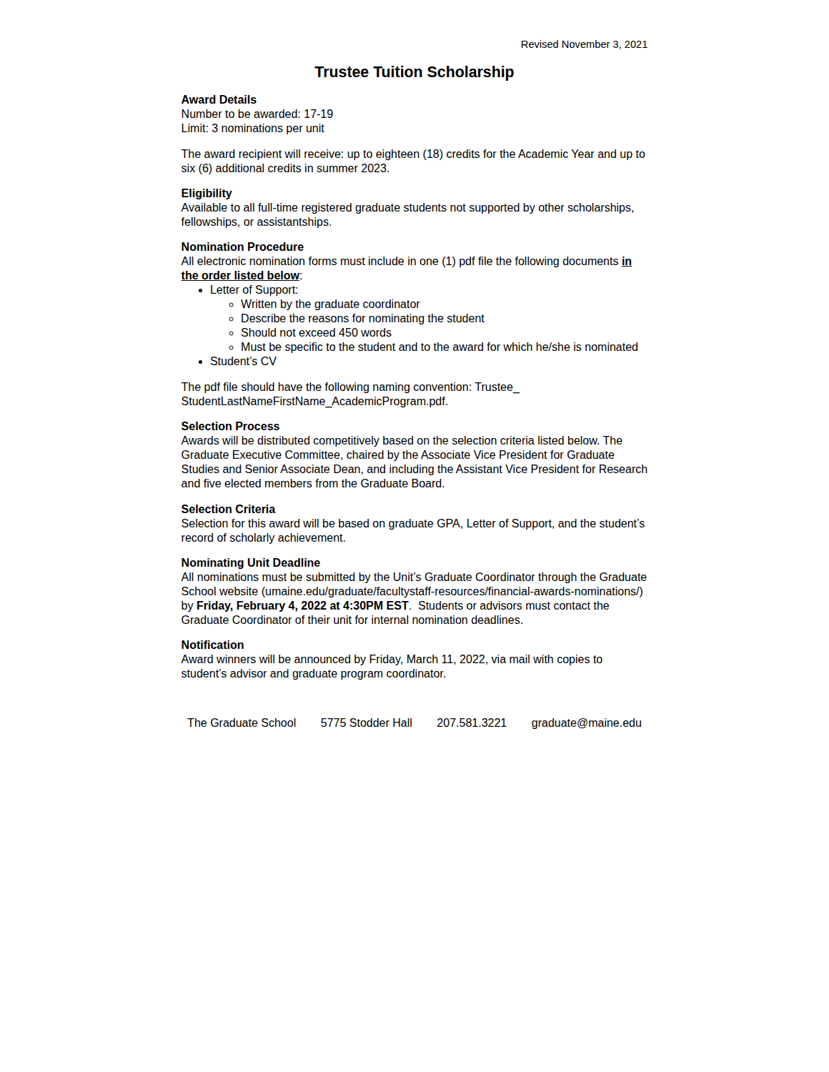Revised November 3, 2021
Trustee Tuition Scholarship
Award Details
Number to be awarded: 17-19
Limit: 3 nominations per unit
The award recipient will receive: up to eighteen (18) credits for the Academic Year and up to six (6) additional credits in summer 2023.
Eligibility
Available to all full-time registered graduate students not supported by other scholarships, fellowships, or assistantships.
Nomination Procedure
All electronic nomination forms must include in one (1) pdf file the following documents in the order listed below:
Letter of Support:
Written by the graduate coordinator
Describe the reasons for nominating the student
Should not exceed 450 words
Must be specific to the student and to the award for which he/she is nominated
Student’s CV
The pdf file should have the following naming convention: Trustee_ StudentLastNameFirstName_AcademicProgram.pdf.
Selection Process
Awards will be distributed competitively based on the selection criteria listed below. The Graduate Executive Committee, chaired by the Associate Vice President for Graduate Studies and Senior Associate Dean, and including the Assistant Vice President for Research and five elected members from the Graduate Board.
Selection Criteria
Selection for this award will be based on graduate GPA, Letter of Support, and the student’s record of scholarly achievement.
Nominating Unit Deadline
All nominations must be submitted by the Unit’s Graduate Coordinator through the Graduate School website (umaine.edu/graduate/facultystaff-resources/financial-awards-nominations/) by Friday, February 4, 2022 at 4:30PM EST. Students or advisors must contact the Graduate Coordinator of their unit for internal nomination deadlines.
Notification
Award winners will be announced by Friday, March 11, 2022, via mail with copies to student’s advisor and graduate program coordinator.
The Graduate School 5775 Stodder Hall 207.581.3221 graduate@maine.edu